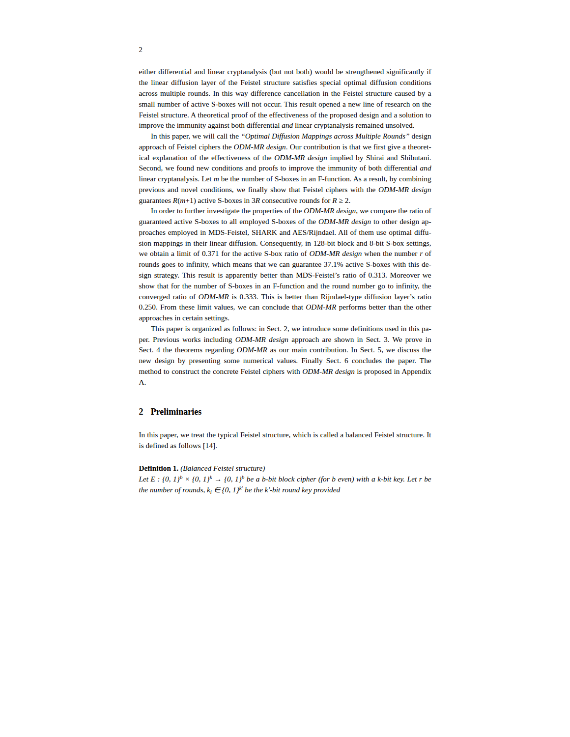2
either differential and linear cryptanalysis (but not both) would be strengthened significantly if the linear diffusion layer of the Feistel structure satisfies special optimal diffusion conditions across multiple rounds. In this way difference cancellation in the Feistel structure caused by a small number of active S-boxes will not occur. This result opened a new line of research on the Feistel structure. A theoretical proof of the effectiveness of the proposed design and a solution to improve the immunity against both differential and linear cryptanalysis remained unsolved.
In this paper, we will call the “Optimal Diffusion Mappings across Multiple Rounds” design approach of Feistel ciphers the ODM-MR design. Our contribution is that we first give a theoretical explanation of the effectiveness of the ODM-MR design implied by Shirai and Shibutani. Second, we found new conditions and proofs to improve the immunity of both differential and linear cryptanalysis. Let m be the number of S-boxes in an F-function. As a result, by combining previous and novel conditions, we finally show that Feistel ciphers with the ODM-MR design guarantees R(m+1) active S-boxes in 3R consecutive rounds for R ≥ 2.
In order to further investigate the properties of the ODM-MR design, we compare the ratio of guaranteed active S-boxes to all employed S-boxes of the ODM-MR design to other design approaches employed in MDS-Feistel, SHARK and AES/Rijndael. All of them use optimal diffusion mappings in their linear diffusion. Consequently, in 128-bit block and 8-bit S-box settings, we obtain a limit of 0.371 for the active S-box ratio of ODM-MR design when the number r of rounds goes to infinity, which means that we can guarantee 37.1% active S-boxes with this design strategy. This result is apparently better than MDS-Feistel’s ratio of 0.313. Moreover we show that for the number of S-boxes in an F-function and the round number go to infinity, the converged ratio of ODM-MR is 0.333. This is better than Rijndael-type diffusion layer’s ratio 0.250. From these limit values, we can conclude that ODM-MR performs better than the other approaches in certain settings.
This paper is organized as follows: in Sect. 2, we introduce some definitions used in this paper. Previous works including ODM-MR design approach are shown in Sect. 3. We prove in Sect. 4 the theorems regarding ODM-MR as our main contribution. In Sect. 5, we discuss the new design by presenting some numerical values. Finally Sect. 6 concludes the paper. The method to construct the concrete Feistel ciphers with ODM-MR design is proposed in Appendix A.
2 Preliminaries
In this paper, we treat the typical Feistel structure, which is called a balanced Feistel structure. It is defined as follows [14].
Definition 1. (Balanced Feistel structure)
Let E : {0, 1}b × {0, 1}k → {0, 1}b be a b-bit block cipher (for b even) with a k-bit key. Let r be the number of rounds, ki ∈ {0, 1}k′ be the k′-bit round key provided